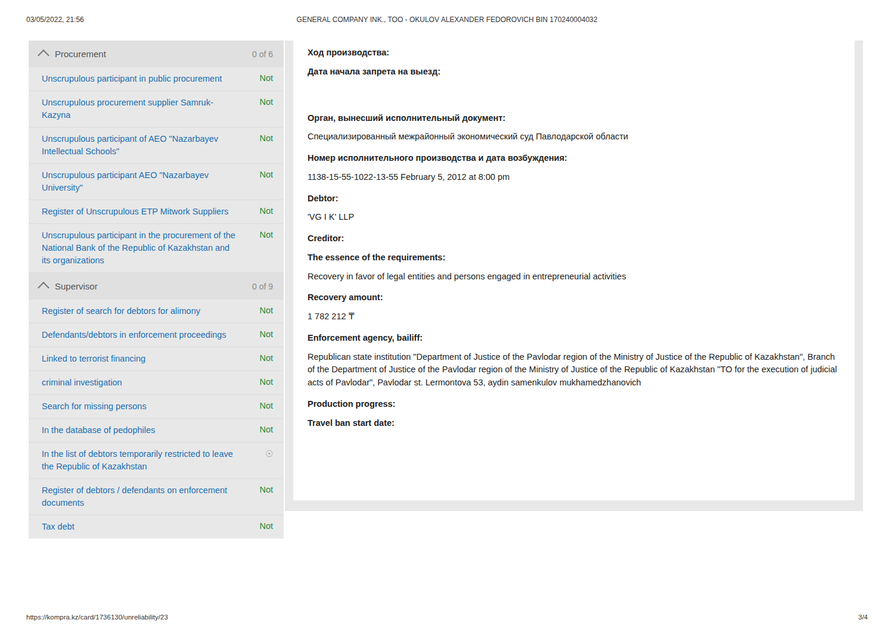03/05/2022, 21:56
GENERAL COMPANY INK., TOO - OKULOV ALEXANDER FEDOROVICH BIN 170240004032
Procurement
0 of 6
Unscrupulous participant in public procurement
Not
Unscrupulous procurement supplier Samruk-Kazyna
Not
Unscrupulous participant of AEO "Nazarbayev Intellectual Schools"
Not
Unscrupulous participant AEO "Nazarbayev University"
Not
Register of Unscrupulous ETP Mitwork Suppliers
Not
Unscrupulous participant in the procurement of the National Bank of the Republic of Kazakhstan and its organizations
Not
Supervisor
0 of 9
Register of search for debtors for alimony
Not
Defendants/debtors in enforcement proceedings
Not
Linked to terrorist financing
Not
criminal investigation
Not
Search for missing persons
Not
In the database of pedophiles
Not
In the list of debtors temporarily restricted to leave the Republic of Kazakhstan
☉
Register of debtors / defendants on enforcement documents
Not
Tax debt
Not
Ход производства:
Дата начала запрета на выезд:
Орган, вынесший исполнительный документ:
Специализированный межрайонный экономический суд Павлодарской области
Номер исполнительного производства и дата возбуждения:
1138-15-55-1022-13-55 February 5, 2012 at 8:00 pm
Debtor:
'VG I K' LLP
Creditor:
The essence of the requirements:
Recovery in favor of legal entities and persons engaged in entrepreneurial activities
Recovery amount:
1 782 212 ₸
Enforcement agency, bailiff:
Republican state institution "Department of Justice of the Pavlodar region of the Ministry of Justice of the Republic of Kazakhstan", Branch of the Department of Justice of the Pavlodar region of the Ministry of Justice of the Republic of Kazakhstan "TO for the execution of judicial acts of Pavlodar", Pavlodar st. Lermontova 53, aydin samenkulov mukhamedzhanovich
Production progress:
Travel ban start date:
https://kompra.kz/card/1736130/unreliability/23
3/4